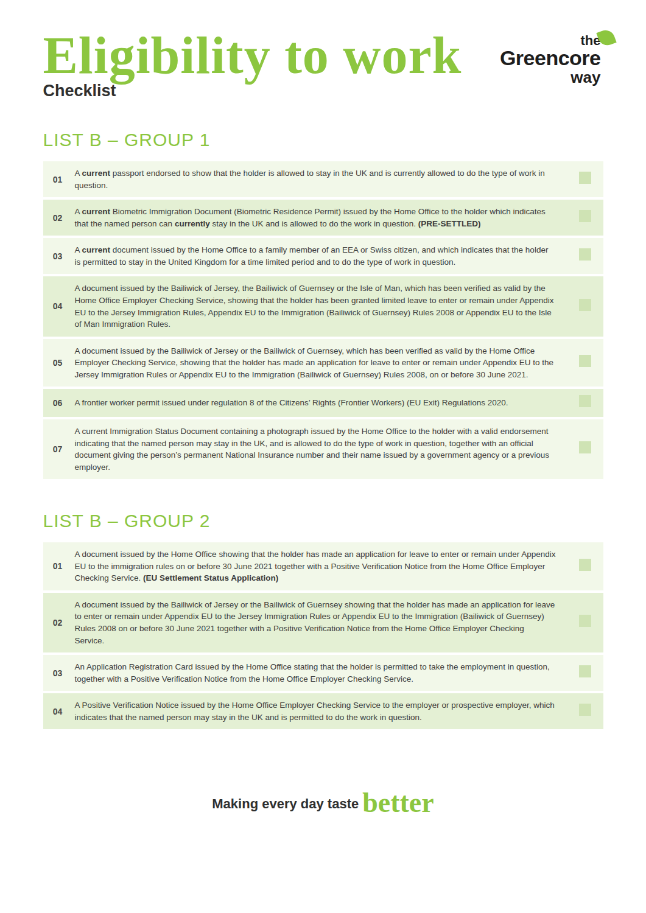Eligibility to work
Checklist
the Greencore way
LIST B – GROUP 1
| 01 | A current passport endorsed to show that the holder is allowed to stay in the UK and is currently allowed to do the type of work in question. | |
| 02 | A current Biometric Immigration Document (Biometric Residence Permit) issued by the Home Office to the holder which indicates that the named person can currently stay in the UK and is allowed to do the work in question. (PRE-SETTLED) | |
| 03 | A current document issued by the Home Office to a family member of an EEA or Swiss citizen, and which indicates that the holder is permitted to stay in the United Kingdom for a time limited period and to do the type of work in question. | |
| 04 | A document issued by the Bailiwick of Jersey, the Bailiwick of Guernsey or the Isle of Man, which has been verified as valid by the Home Office Employer Checking Service, showing that the holder has been granted limited leave to enter or remain under Appendix EU to the Jersey Immigration Rules, Appendix EU to the Immigration (Bailiwick of Guernsey) Rules 2008 or Appendix EU to the Isle of Man Immigration Rules. | |
| 05 | A document issued by the Bailiwick of Jersey or the Bailiwick of Guernsey, which has been verified as valid by the Home Office Employer Checking Service, showing that the holder has made an application for leave to enter or remain under Appendix EU to the Jersey Immigration Rules or Appendix EU to the Immigration (Bailiwick of Guernsey) Rules 2008, on or before 30 June 2021. | |
| 06 | A frontier worker permit issued under regulation 8 of the Citizens’ Rights (Frontier Workers) (EU Exit) Regulations 2020. | |
| 07 | A current Immigration Status Document containing a photograph issued by the Home Office to the holder with a valid endorsement indicating that the named person may stay in the UK, and is allowed to do the type of work in question, together with an official document giving the person’s permanent National Insurance number and their name issued by a government agency or a previous employer. | |
LIST B – GROUP 2
| 01 | A document issued by the Home Office showing that the holder has made an application for leave to enter or remain under Appendix EU to the immigration rules on or before 30 June 2021 together with a Positive Verification Notice from the Home Office Employer Checking Service. (EU Settlement Status Application) | |
| 02 | A document issued by the Bailiwick of Jersey or the Bailiwick of Guernsey showing that the holder has made an application for leave to enter or remain under Appendix EU to the Jersey Immigration Rules or Appendix EU to the Immigration (Bailiwick of Guernsey) Rules 2008 on or before 30 June 2021 together with a Positive Verification Notice from the Home Office Employer Checking Service. | |
| 03 | An Application Registration Card issued by the Home Office stating that the holder is permitted to take the employment in question, together with a Positive Verification Notice from the Home Office Employer Checking Service. | |
| 04 | A Positive Verification Notice issued by the Home Office Employer Checking Service to the employer or prospective employer, which indicates that the named person may stay in the UK and is permitted to do the work in question. | |
Making every day tastebetter